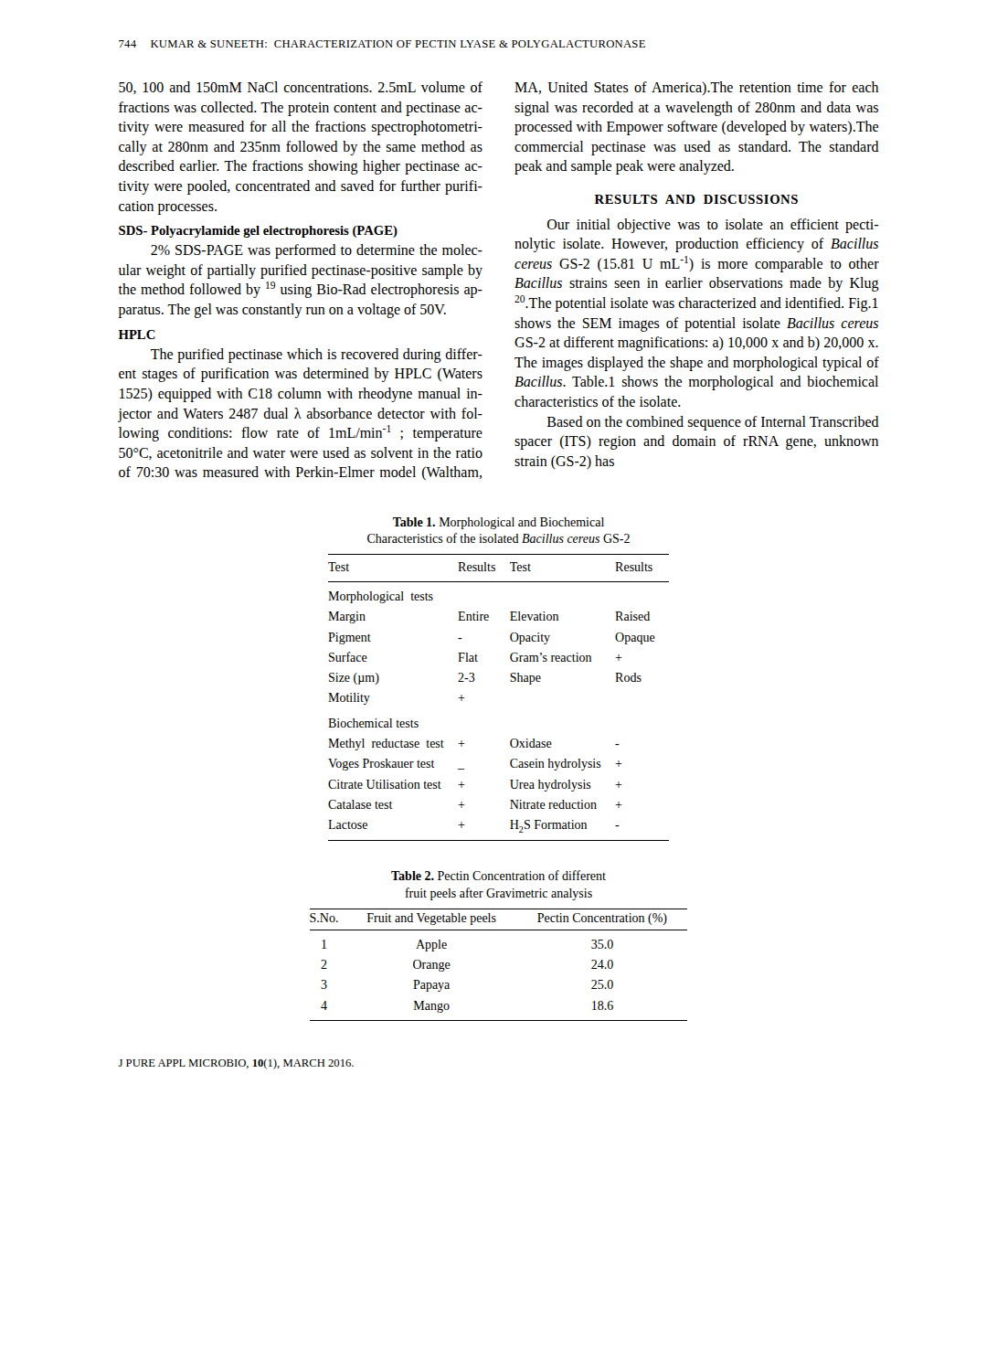744 KUMAR & SUNEETH: CHARACTERIZATION OF PECTIN LYASE & POLYGALACTURONASE
50, 100 and 150mM NaCl concentrations. 2.5mL volume of fractions was collected. The protein content and pectinase activity were measured for all the fractions spectrophotometrically at 280nm and 235nm followed by the same method as described earlier. The fractions showing higher pectinase activity were pooled, concentrated and saved for further purification processes.
SDS- Polyacrylamide gel electrophoresis (PAGE)
2% SDS-PAGE was performed to determine the molecular weight of partially purified pectinase-positive sample by the method followed by 19 using Bio-Rad electrophoresis apparatus. The gel was constantly run on a voltage of 50V.
HPLC
The purified pectinase which is recovered during different stages of purification was determined by HPLC (Waters 1525) equipped with C18 column with rheodyne manual injector and Waters 2487 dual λ absorbance detector with following conditions: flow rate of 1mL/min-1 ; temperature 50°C, acetonitrile and water were used as solvent in the ratio of 70:30 was measured with Perkin-Elmer model (Waltham, MA, United States of America).The retention time for each signal was recorded at a wavelength of 280nm and data was processed with Empower software (developed by waters).The commercial pectinase was used as standard. The standard peak and sample peak were analyzed.
RESULTS AND DISCUSSIONS
Our initial objective was to isolate an efficient pectinolytic isolate. However, production efficiency of Bacillus cereus GS-2 (15.81 U mL-1) is more comparable to other Bacillus strains seen in earlier observations made by Klug 20.The potential isolate was characterized and identified. Fig.1 shows the SEM images of potential isolate Bacillus cereus GS-2 at different magnifications: a) 10,000 x and b) 20,000 x. The images displayed the shape and morphological typical of Bacillus. Table.1 shows the morphological and biochemical characteristics of the isolate.
Based on the combined sequence of Internal Transcribed spacer (ITS) region and domain of rRNA gene, unknown strain (GS-2) has
Table 1. Morphological and Biochemical Characteristics of the isolated Bacillus cereus GS-2
| Test | Results | Test | Results |
| Morphological tests | | | |
| Margin | Entire | Elevation | Raised |
| Pigment | - | Opacity | Opaque |
| Surface | Flat | Gram’s reaction | + |
| Size (µm) | 2-3 | Shape | Rods |
| Motility | + | | |
| Biochemical tests | | | |
| Methyl reductase test | + | Oxidase | - |
| Voges Proskauer test | _ | Casein hydrolysis | + |
| Citrate Utilisation test | + | Urea hydrolysis | + |
| Catalase test | + | Nitrate reduction | + |
| Lactose | + | H 2 S Formation | - |
Table 2. Pectin Concentration of different fruit peels after Gravimetric analysis
| S.No. | Fruit and Vegetable peels | Pectin Concentration (%) |
| 1 | Apple | 35.0 |
| 2 | Orange | 24.0 |
| 3 | Papaya | 25.0 |
| 4 | Mango | 18.6 |
J PURE APPL MICROBIO, 10(1), MARCH 2016.